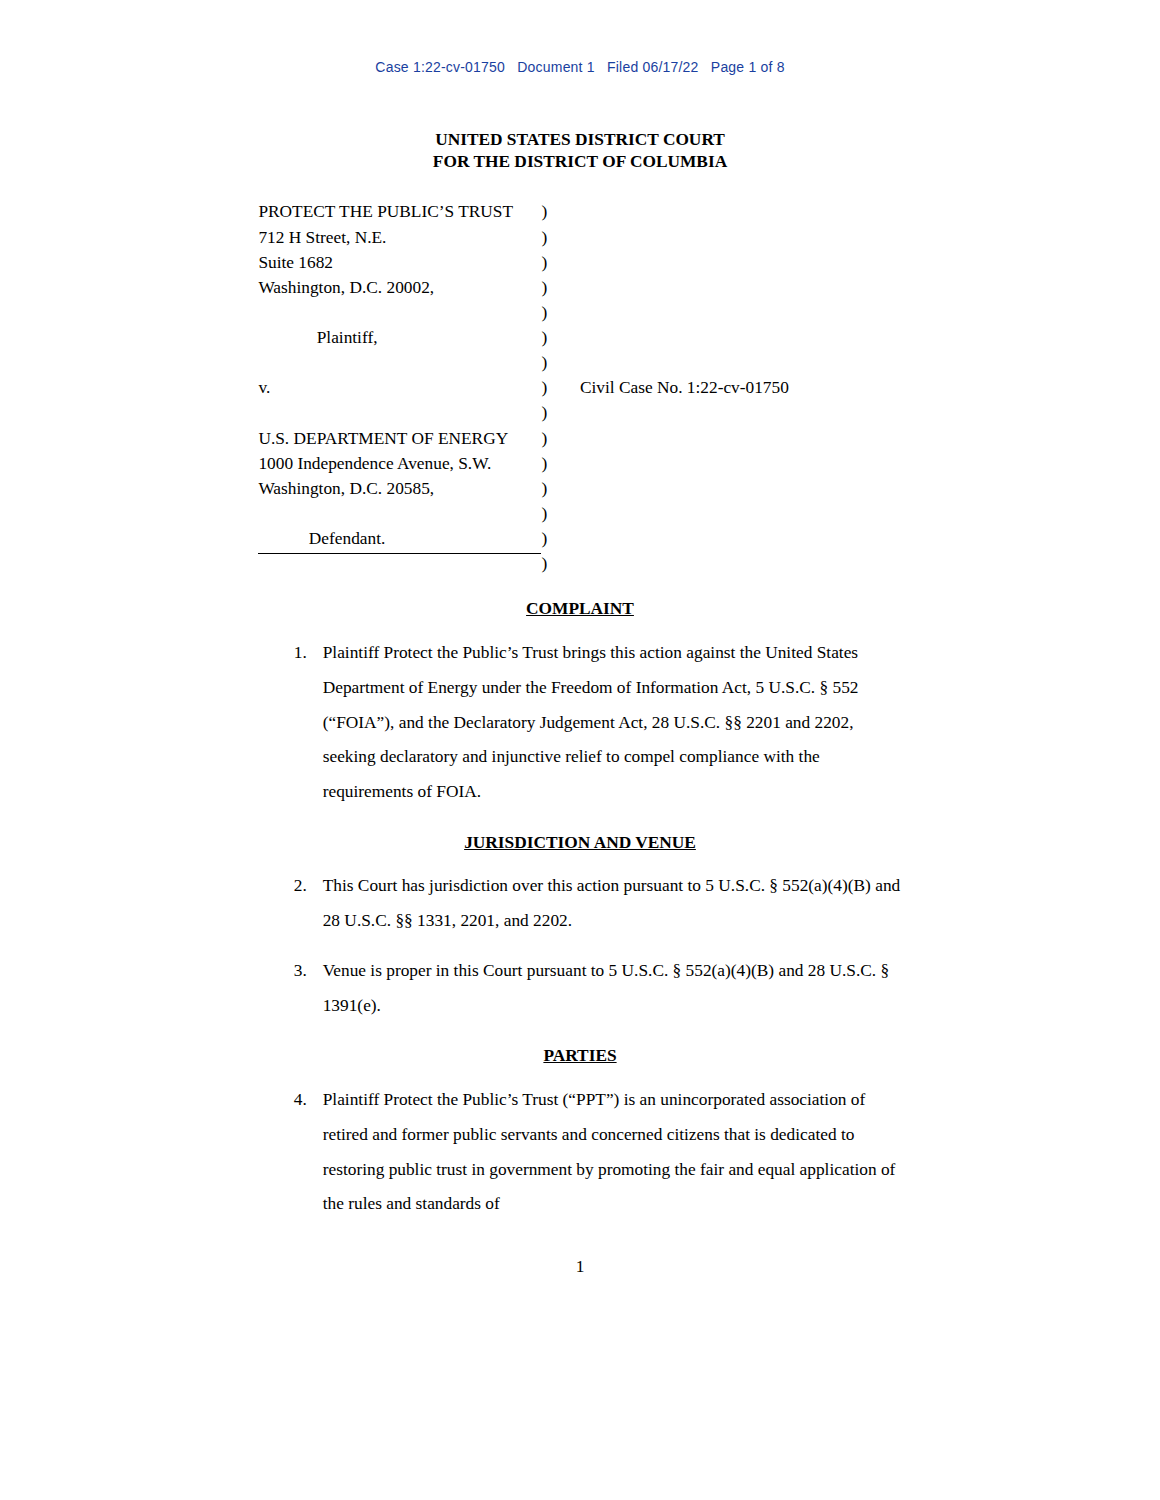Case 1:22-cv-01750 Document 1 Filed 06/17/22 Page 1 of 8
UNITED STATES DISTRICT COURT
FOR THE DISTRICT OF COLUMBIA
| PROTECT THE PUBLIC’S TRUST | ) | |
| 712 H Street, N.E. | ) | |
| Suite 1682 | ) | |
| Washington, D.C. 20002, | ) | |
| | ) | |
| Plaintiff, | ) | |
| | ) | |
| v. | ) | Civil Case No. 1:22-cv-01750 |
| | ) | |
| U.S. DEPARTMENT OF ENERGY | ) | |
| 1000 Independence Avenue, S.W. | ) | |
| Washington, D.C. 20585, | ) | |
| | ) | |
| Defendant. | ) | |
| | ) | |
COMPLAINT
Plaintiff Protect the Public’s Trust brings this action against the United States Department of Energy under the Freedom of Information Act, 5 U.S.C. § 552 (“FOIA”), and the Declaratory Judgement Act, 28 U.S.C. §§ 2201 and 2202, seeking declaratory and injunctive relief to compel compliance with the requirements of FOIA.
JURISDICTION AND VENUE
This Court has jurisdiction over this action pursuant to 5 U.S.C. § 552(a)(4)(B) and 28 U.S.C. §§ 1331, 2201, and 2202.
Venue is proper in this Court pursuant to 5 U.S.C. § 552(a)(4)(B) and 28 U.S.C. § 1391(e).
PARTIES
Plaintiff Protect the Public’s Trust (“PPT”) is an unincorporated association of retired and former public servants and concerned citizens that is dedicated to restoring public trust in government by promoting the fair and equal application of the rules and standards of
1